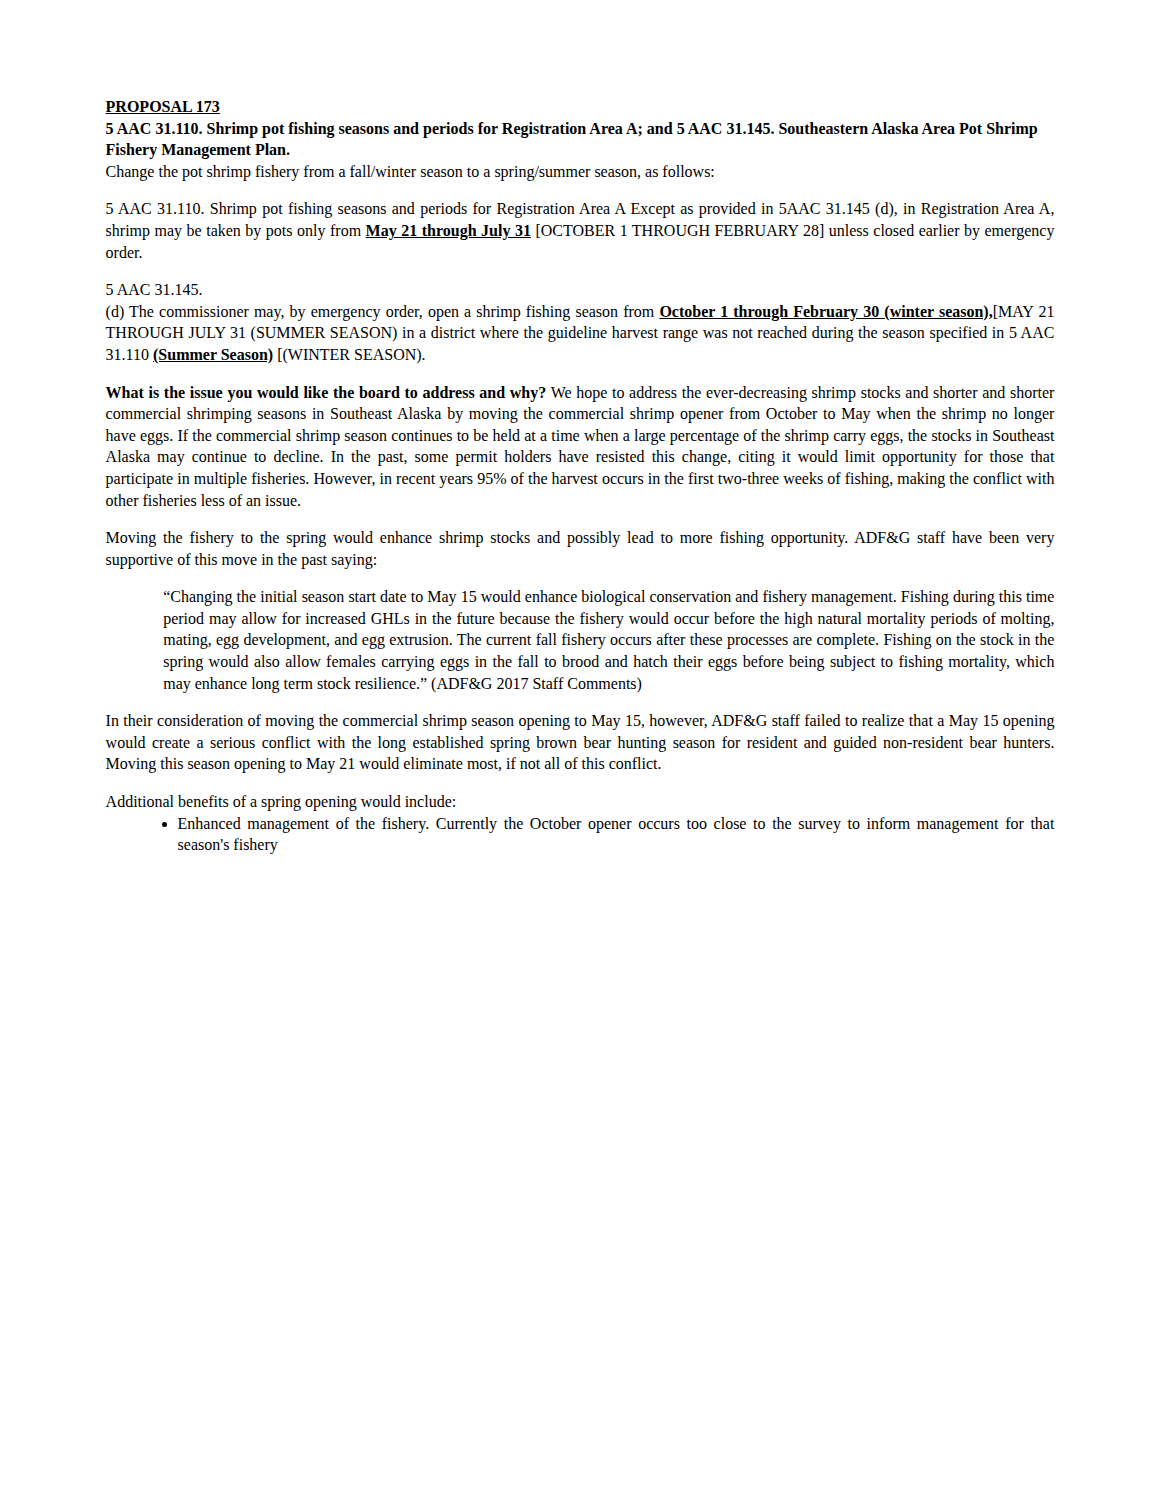PROPOSAL 173
5 AAC 31.110. Shrimp pot fishing seasons and periods for Registration Area A; and 5 AAC 31.145. Southeastern Alaska Area Pot Shrimp Fishery Management Plan.
Change the pot shrimp fishery from a fall/winter season to a spring/summer season, as follows:
5 AAC 31.110. Shrimp pot fishing seasons and periods for Registration Area A Except as provided in 5AAC 31.145 (d), in Registration Area A, shrimp may be taken by pots only from May 21 through July 31 [OCTOBER 1 THROUGH FEBRUARY 28] unless closed earlier by emergency order.
5 AAC 31.145.
(d) The commissioner may, by emergency order, open a shrimp fishing season from October 1 through February 30 (winter season),[MAY 21 THROUGH JULY 31 (SUMMER SEASON) in a district where the guideline harvest range was not reached during the season specified in 5 AAC 31.110 (Summer Season) [(WINTER SEASON).
What is the issue you would like the board to address and why? We hope to address the ever-decreasing shrimp stocks and shorter and shorter commercial shrimping seasons in Southeast Alaska by moving the commercial shrimp opener from October to May when the shrimp no longer have eggs. If the commercial shrimp season continues to be held at a time when a large percentage of the shrimp carry eggs, the stocks in Southeast Alaska may continue to decline. In the past, some permit holders have resisted this change, citing it would limit opportunity for those that participate in multiple fisheries. However, in recent years 95% of the harvest occurs in the first two-three weeks of fishing, making the conflict with other fisheries less of an issue.
Moving the fishery to the spring would enhance shrimp stocks and possibly lead to more fishing opportunity. ADF&G staff have been very supportive of this move in the past saying:
“Changing the initial season start date to May 15 would enhance biological conservation and fishery management. Fishing during this time period may allow for increased GHLs in the future because the fishery would occur before the high natural mortality periods of molting, mating, egg development, and egg extrusion. The current fall fishery occurs after these processes are complete. Fishing on the stock in the spring would also allow females carrying eggs in the fall to brood and hatch their eggs before being subject to fishing mortality, which may enhance long term stock resilience.” (ADF&G 2017 Staff Comments)
In their consideration of moving the commercial shrimp season opening to May 15, however, ADF&G staff failed to realize that a May 15 opening would create a serious conflict with the long established spring brown bear hunting season for resident and guided non-resident bear hunters. Moving this season opening to May 21 would eliminate most, if not all of this conflict.
Additional benefits of a spring opening would include:
Enhanced management of the fishery. Currently the October opener occurs too close to the survey to inform management for that season's fishery